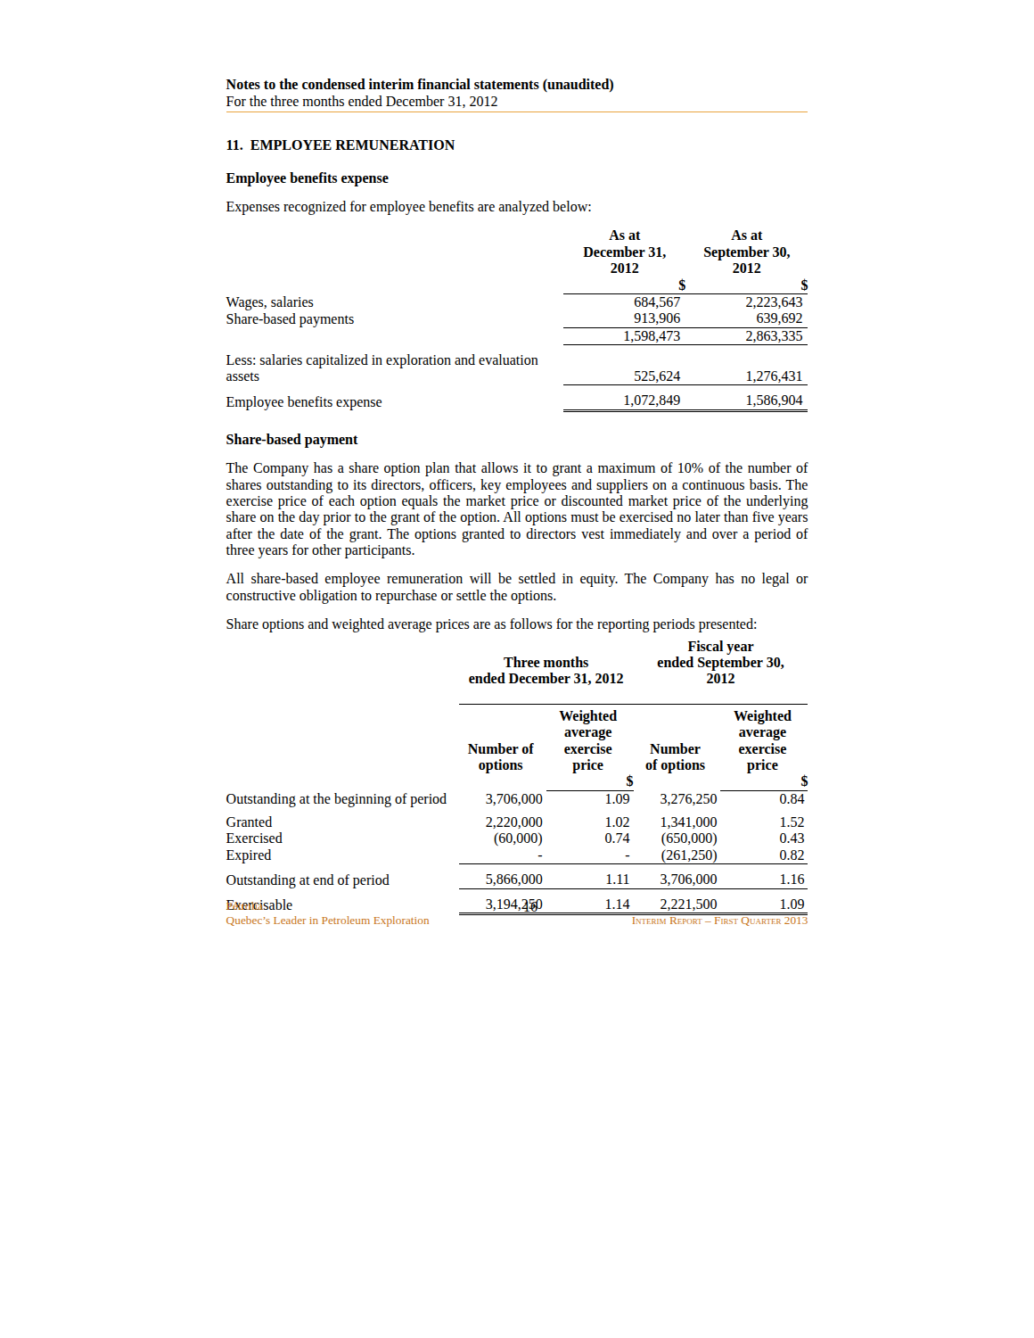Notes to the condensed interim financial statements (unaudited)
For the three months ended December 31, 2012
11. EMPLOYEE REMUNERATION
Employee benefits expense
Expenses recognized for employee benefits are analyzed below:
| | As at December 31, 2012 | As at September 30, 2012 |
| | $ | $ |
| Wages, salaries | 684,567 | 2,223,643 |
| Share-based payments | 913,906 | 639,692 |
| | 1,598,473 | 2,863,335 |
| Less: salaries capitalized in exploration and evaluation assets | 525,624 | 1,276,431 |
| Employee benefits expense | 1,072,849 | 1,586,904 |
Share-based payment
The Company has a share option plan that allows it to grant a maximum of 10% of the number of shares outstanding to its directors, officers, key employees and suppliers on a continuous basis. The exercise price of each option equals the market price or discounted market price of the underlying share on the day prior to the grant of the option. All options must be exercised no later than five years after the date of the grant. The options granted to directors vest immediately and over a period of three years for other participants.
All share-based employee remuneration will be settled in equity. The Company has no legal or constructive obligation to repurchase or settle the options.
Share options and weighted average prices are as follows for the reporting periods presented:
| | Three months ended December 31, 2012 | Fiscal year ended September 30, 2012 |
| | Number of options | Weighted average exercise price | Number of options | Weighted average exercise price |
| | | $ | | $ |
| Outstanding at the beginning of period | 3,706,000 | 1.09 | 3,276,250 | 0.84 |
| Granted | 2,220,000 | 1.02 | 1,341,000 | 1.52 |
| Exercised | (60,000) | 0.74 | (650,000) | 0.43 |
| Expired | - | - | (261,250) | 0.82 |
| Outstanding at end of period | 5,866,000 | 1.11 | 3,706,000 | 1.16 |
| Exercisable | 3,194,250 | 1.14 | 2,221,500 | 1.09 |
Pétrolia
Quebec’s Leader in Petroleum Exploration
Interim Report – First Quarter 2013
16